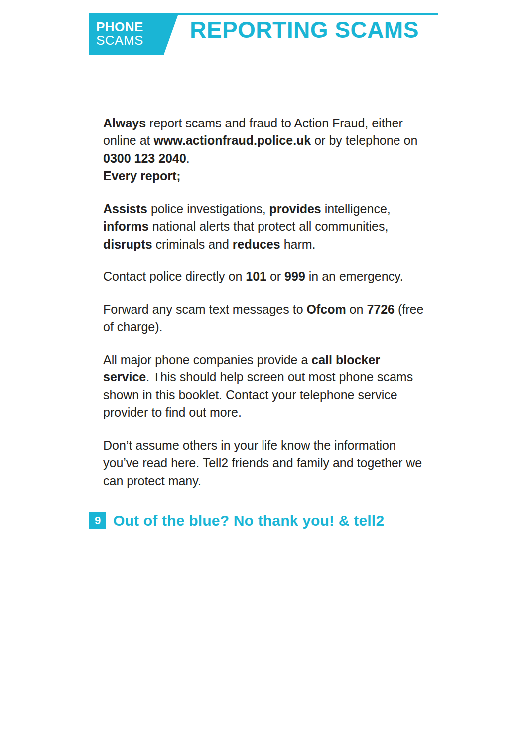PHONE SCAMS
REPORTING SCAMS
Always report scams and fraud to Action Fraud, either online at www.actionfraud.police.uk or by telephone on 0300 123 2040.
Every report;
Assists police investigations, provides intelligence, informs national alerts that protect all communities, disrupts criminals and reduces harm.
Contact police directly on 101 or 999 in an emergency.
Forward any scam text messages to Ofcom on 7726 (free of charge).
All major phone companies provide a call blocker service. This should help screen out most phone scams shown in this booklet. Contact your telephone service provider to find out more.
Don’t assume others in your life know the information you’ve read here. Tell2 friends and family and together we can protect many.
9
Out of the blue? No thank you! & tell2